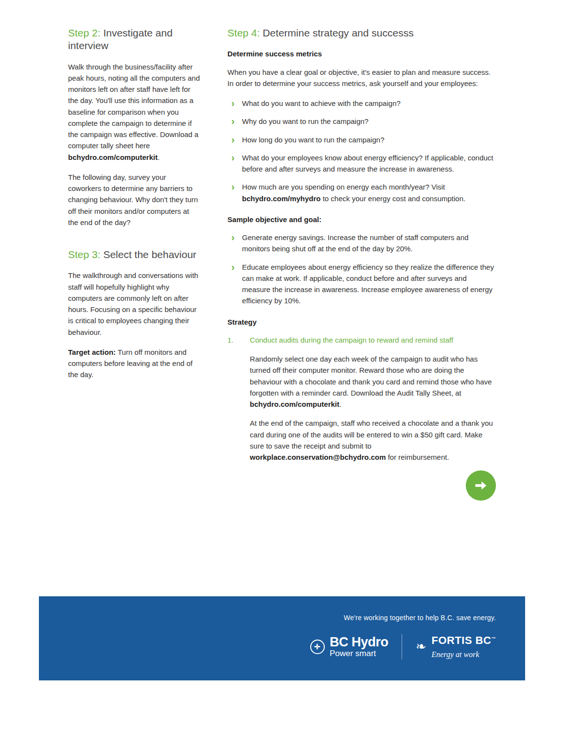Step 2: Investigate and interview
Walk through the business/facility after peak hours, noting all the computers and monitors left on after staff have left for the day. You'll use this information as a baseline for comparison when you complete the campaign to determine if the campaign was effective. Download a computer tally sheet here bchydro.com/computerkit.
The following day, survey your coworkers to determine any barriers to changing behaviour. Why don't they turn off their monitors and/or computers at the end of the day?
Step 3: Select the behaviour
The walkthrough and conversations with staff will hopefully highlight why computers are commonly left on after hours. Focusing on a specific behaviour is critical to employees changing their behaviour.
Target action: Turn off monitors and computers before leaving at the end of the day.
Step 4: Determine strategy and successs
Determine success metrics
When you have a clear goal or objective, it's easier to plan and measure success. In order to determine your success metrics, ask yourself and your employees:
What do you want to achieve with the campaign?
Why do you want to run the campaign?
How long do you want to run the campaign?
What do your employees know about energy efficiency? If applicable, conduct before and after surveys and measure the increase in awareness.
How much are you spending on energy each month/year? Visit bchydro.com/myhydro to check your energy cost and consumption.
Sample objective and goal:
Generate energy savings. Increase the number of staff computers and monitors being shut off at the end of the day by 20%.
Educate employees about energy efficiency so they realize the difference they can make at work. If applicable, conduct before and after surveys and measure the increase in awareness. Increase employee awareness of energy efficiency by 10%.
Strategy
Conduct audits during the campaign to reward and remind staff
Randomly select one day each week of the campaign to audit who has turned off their computer monitor. Reward those who are doing the behaviour with a chocolate and thank you card and remind those who have forgotten with a reminder card. Download the Audit Tally Sheet, at bchydro.com/computerkit.
At the end of the campaign, staff who received a chocolate and a thank you card during one of the audits will be entered to win a $50 gift card. Make sure to save the receipt and submit to workplace.conservation@bchydro.com for reimbursement.
We're working together to help B.C. save energy.
✛
BC Hydro
Power smart
❧
FORTIS BC™
Energy at work